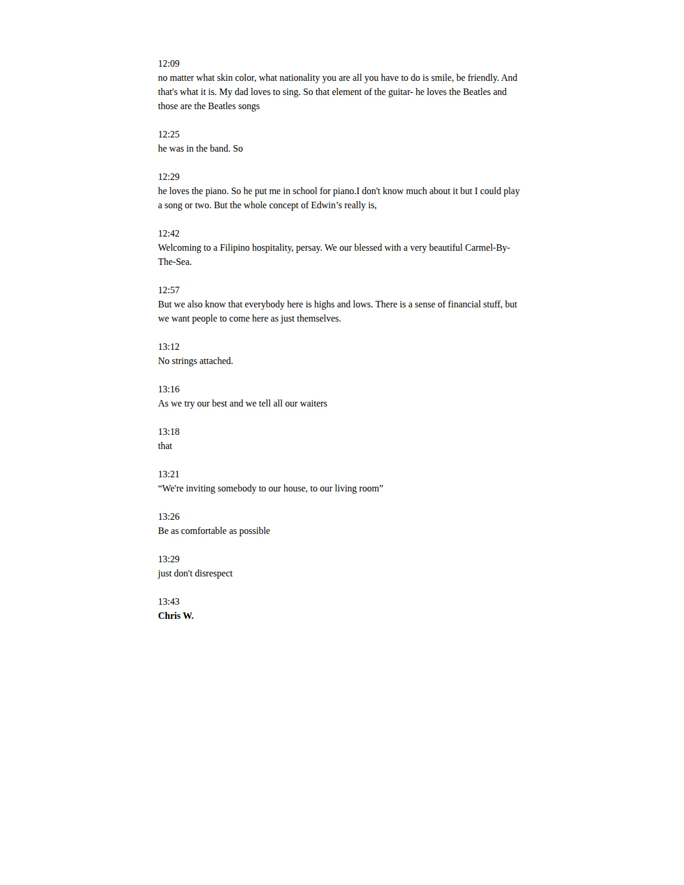12:09
no matter what skin color, what nationality you are all you have to do is smile, be friendly. And that's what it is. My dad loves to sing. So that element of the guitar- he loves the Beatles and those are the Beatles songs
12:25
he was in the band. So
12:29
he loves the piano. So he put me in school for piano.I don't know much about it but I could play a song or two. But the whole concept of Edwin’s really is,
12:42
Welcoming to a Filipino hospitality, persay. We our blessed with a very beautiful Carmel-By-The-Sea.
12:57
But we also know that everybody here is highs and lows. There is a sense of financial stuff, but we want people to come here as just themselves.
13:12
No strings attached.
13:16
As we try our best and we tell all our waiters
13:18
that
13:21
“We're inviting somebody to our house, to our living room”
13:26
Be as comfortable as possible
13:29
just don't disrespect
13:43
Chris W.